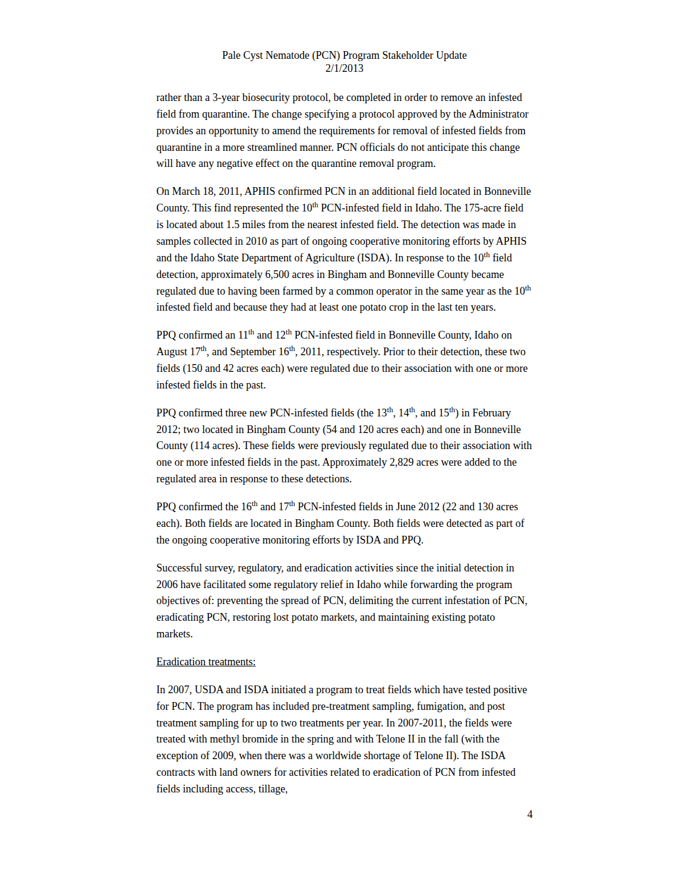Pale Cyst Nematode (PCN) Program Stakeholder Update 2/1/2013
rather than a 3-year biosecurity protocol, be completed in order to remove an infested field from quarantine. The change specifying a protocol approved by the Administrator provides an opportunity to amend the requirements for removal of infested fields from quarantine in a more streamlined manner. PCN officials do not anticipate this change will have any negative effect on the quarantine removal program.
On March 18, 2011, APHIS confirmed PCN in an additional field located in Bonneville County. This find represented the 10th PCN-infested field in Idaho. The 175-acre field is located about 1.5 miles from the nearest infested field. The detection was made in samples collected in 2010 as part of ongoing cooperative monitoring efforts by APHIS and the Idaho State Department of Agriculture (ISDA). In response to the 10th field detection, approximately 6,500 acres in Bingham and Bonneville County became regulated due to having been farmed by a common operator in the same year as the 10th infested field and because they had at least one potato crop in the last ten years.
PPQ confirmed an 11th and 12th PCN-infested field in Bonneville County, Idaho on August 17th, and September 16th, 2011, respectively. Prior to their detection, these two fields (150 and 42 acres each) were regulated due to their association with one or more infested fields in the past.
PPQ confirmed three new PCN-infested fields (the 13th, 14th, and 15th) in February 2012; two located in Bingham County (54 and 120 acres each) and one in Bonneville County (114 acres). These fields were previously regulated due to their association with one or more infested fields in the past. Approximately 2,829 acres were added to the regulated area in response to these detections.
PPQ confirmed the 16th and 17th PCN-infested fields in June 2012 (22 and 130 acres each). Both fields are located in Bingham County. Both fields were detected as part of the ongoing cooperative monitoring efforts by ISDA and PPQ.
Successful survey, regulatory, and eradication activities since the initial detection in 2006 have facilitated some regulatory relief in Idaho while forwarding the program objectives of: preventing the spread of PCN, delimiting the current infestation of PCN, eradicating PCN, restoring lost potato markets, and maintaining existing potato markets.
Eradication treatments:
In 2007, USDA and ISDA initiated a program to treat fields which have tested positive for PCN. The program has included pre-treatment sampling, fumigation, and post treatment sampling for up to two treatments per year. In 2007-2011, the fields were treated with methyl bromide in the spring and with Telone II in the fall (with the exception of 2009, when there was a worldwide shortage of Telone II). The ISDA contracts with land owners for activities related to eradication of PCN from infested fields including access, tillage,
4